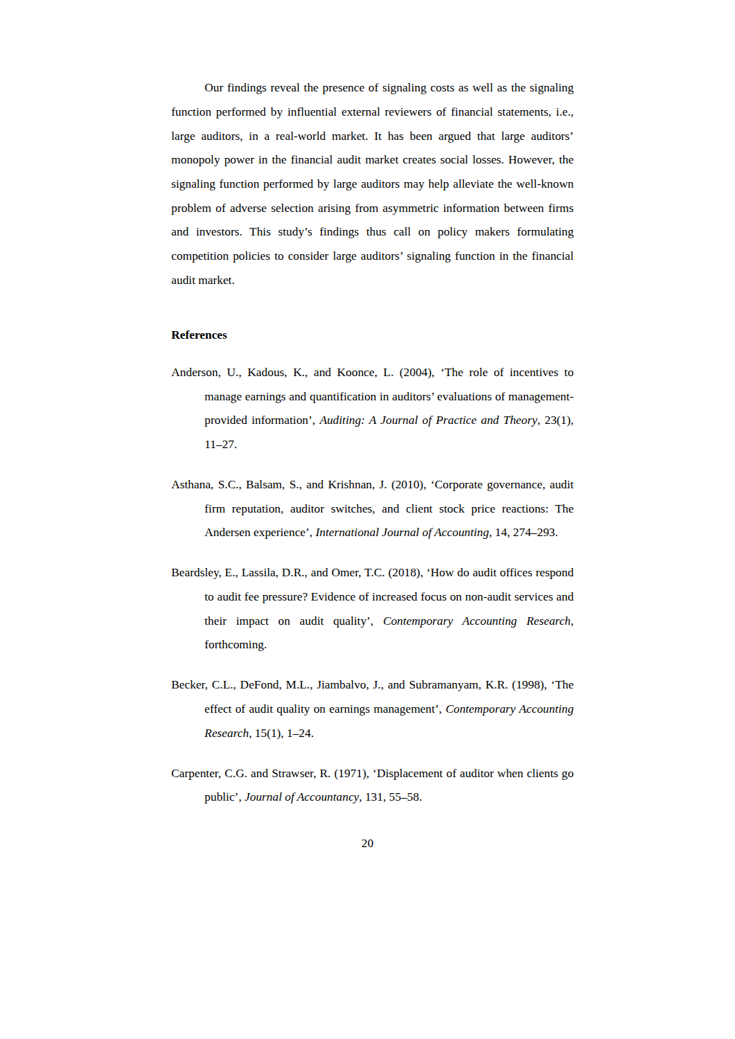Our findings reveal the presence of signaling costs as well as the signaling function performed by influential external reviewers of financial statements, i.e., large auditors, in a real-world market. It has been argued that large auditors’ monopoly power in the financial audit market creates social losses. However, the signaling function performed by large auditors may help alleviate the well-known problem of adverse selection arising from asymmetric information between firms and investors. This study’s findings thus call on policy makers formulating competition policies to consider large auditors’ signaling function in the financial audit market.
References
Anderson, U., Kadous, K., and Koonce, L. (2004), ‘The role of incentives to manage earnings and quantification in auditors’ evaluations of management-provided information’, Auditing: A Journal of Practice and Theory, 23(1), 11–27.
Asthana, S.C., Balsam, S., and Krishnan, J. (2010), ‘Corporate governance, audit firm reputation, auditor switches, and client stock price reactions: The Andersen experience’, International Journal of Accounting, 14, 274–293.
Beardsley, E., Lassila, D.R., and Omer, T.C. (2018), ‘How do audit offices respond to audit fee pressure? Evidence of increased focus on non-audit services and their impact on audit quality’, Contemporary Accounting Research, forthcoming.
Becker, C.L., DeFond, M.L., Jiambalvo, J., and Subramanyam, K.R. (1998), ‘The effect of audit quality on earnings management’, Contemporary Accounting Research, 15(1), 1–24.
Carpenter, C.G. and Strawser, R. (1971), ‘Displacement of auditor when clients go public’, Journal of Accountancy, 131, 55–58.
20